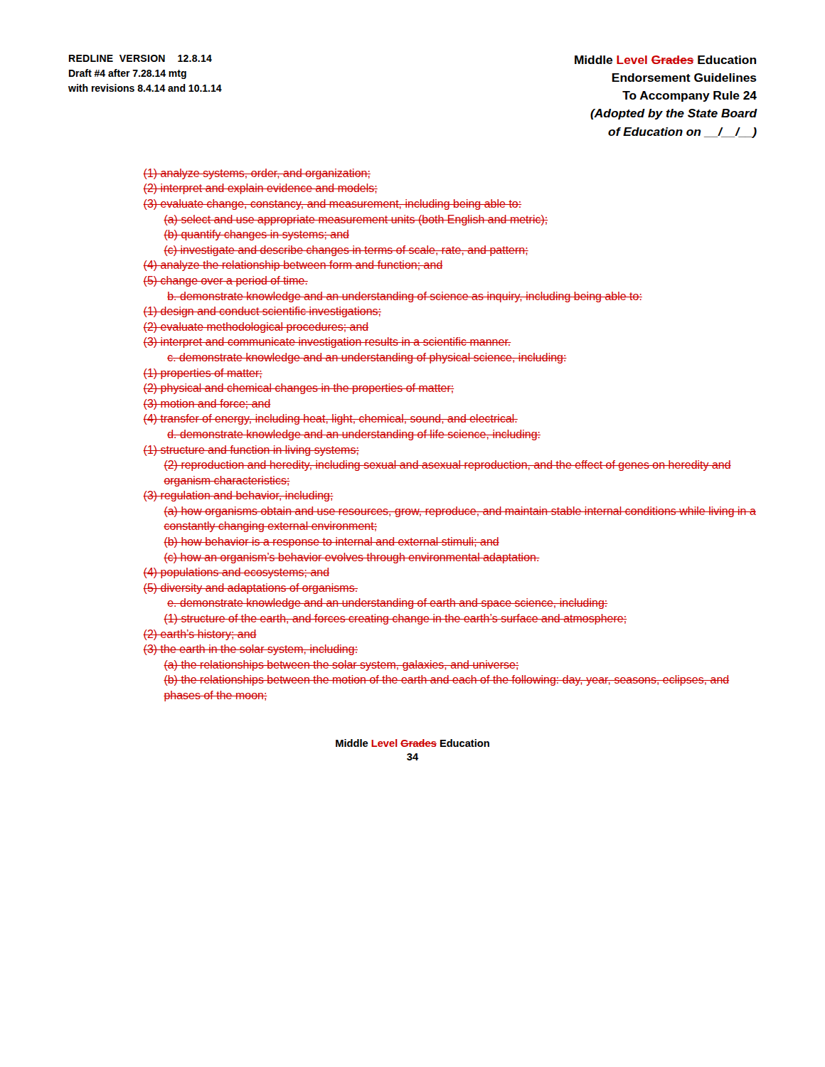REDLINE VERSION 12.8.14
Draft #4 after 7.28.14 mtg
with revisions 8.4.14 and 10.1.14
Middle Level Grades Education
Endorsement Guidelines
To Accompany Rule 24
(Adopted by the State Board
of Education on __/__/__)
(1) analyze systems, order, and organization;
(2) interpret and explain evidence and models;
(3) evaluate change, constancy, and measurement, including being able to:
(a) select and use appropriate measurement units (both English and metric);
(b) quantify changes in systems; and
(c) investigate and describe changes in terms of scale, rate, and pattern;
(4) analyze the relationship between form and function; and
(5) change over a period of time.
b. demonstrate knowledge and an understanding of science as inquiry, including being able to:
(1) design and conduct scientific investigations;
(2) evaluate methodological procedures; and
(3) interpret and communicate investigation results in a scientific manner.
c. demonstrate knowledge and an understanding of physical science, including:
(1) properties of matter;
(2) physical and chemical changes in the properties of matter;
(3) motion and force; and
(4) transfer of energy, including heat, light, chemical, sound, and electrical.
d. demonstrate knowledge and an understanding of life science, including:
(1) structure and function in living systems;
(2) reproduction and heredity, including sexual and asexual reproduction, and the effect of genes on heredity and organism characteristics;
(3) regulation and behavior, including;
(a) how organisms obtain and use resources, grow, reproduce, and maintain stable internal conditions while living in a constantly changing external environment;
(b) how behavior is a response to internal and external stimuli; and
(c) how an organism’s behavior evolves through environmental adaptation.
(4) populations and ecosystems; and
(5) diversity and adaptations of organisms.
e. demonstrate knowledge and an understanding of earth and space science, including:
(1) structure of the earth, and forces creating change in the earth’s surface and atmosphere;
(2) earth’s history; and
(3) the earth in the solar system, including:
(a) the relationships between the solar system, galaxies, and universe;
(b) the relationships between the motion of the earth and each of the following: day, year, seasons, eclipses, and phases of the moon;
Middle Level Grades Education
34